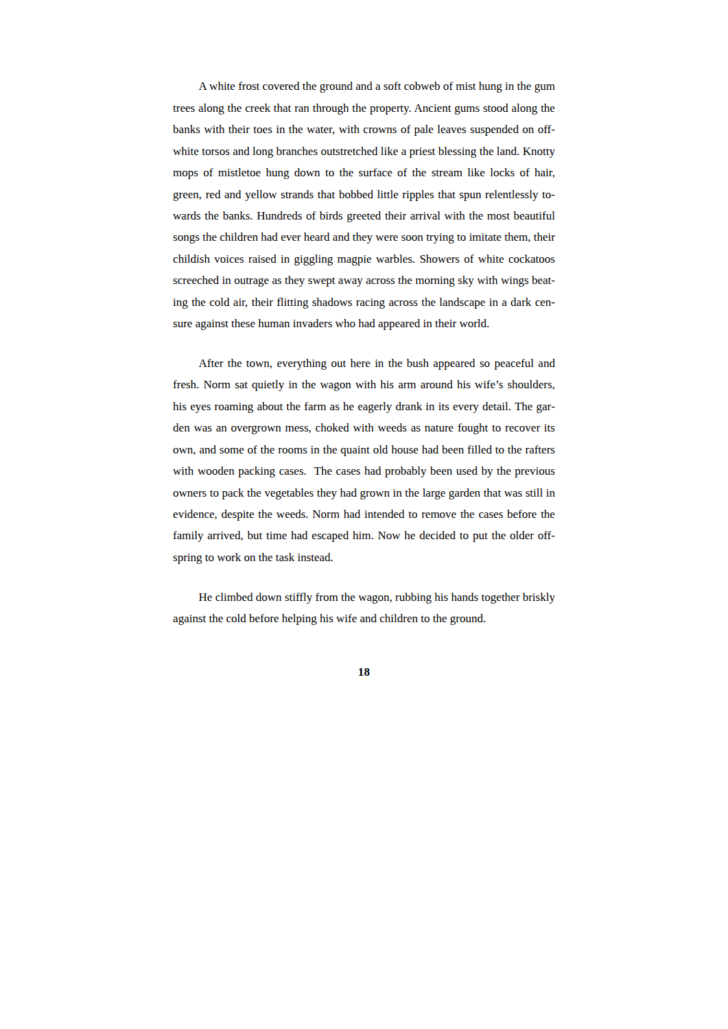A white frost covered the ground and a soft cobweb of mist hung in the gum trees along the creek that ran through the property. Ancient gums stood along the banks with their toes in the water, with crowns of pale leaves suspended on off-white torsos and long branches outstretched like a priest blessing the land. Knotty mops of mistletoe hung down to the surface of the stream like locks of hair, green, red and yellow strands that bobbed little ripples that spun relentlessly towards the banks. Hundreds of birds greeted their arrival with the most beautiful songs the children had ever heard and they were soon trying to imitate them, their childish voices raised in giggling magpie warbles. Showers of white cockatoos screeched in outrage as they swept away across the morning sky with wings beating the cold air, their flitting shadows racing across the landscape in a dark censure against these human invaders who had appeared in their world.
After the town, everything out here in the bush appeared so peaceful and fresh. Norm sat quietly in the wagon with his arm around his wife’s shoulders, his eyes roaming about the farm as he eagerly drank in its every detail. The garden was an overgrown mess, choked with weeds as nature fought to recover its own, and some of the rooms in the quaint old house had been filled to the rafters with wooden packing cases. The cases had probably been used by the previous owners to pack the vegetables they had grown in the large garden that was still in evidence, despite the weeds. Norm had intended to remove the cases before the family arrived, but time had escaped him. Now he decided to put the older offspring to work on the task instead.
He climbed down stiffly from the wagon, rubbing his hands together briskly against the cold before helping his wife and children to the ground.
18